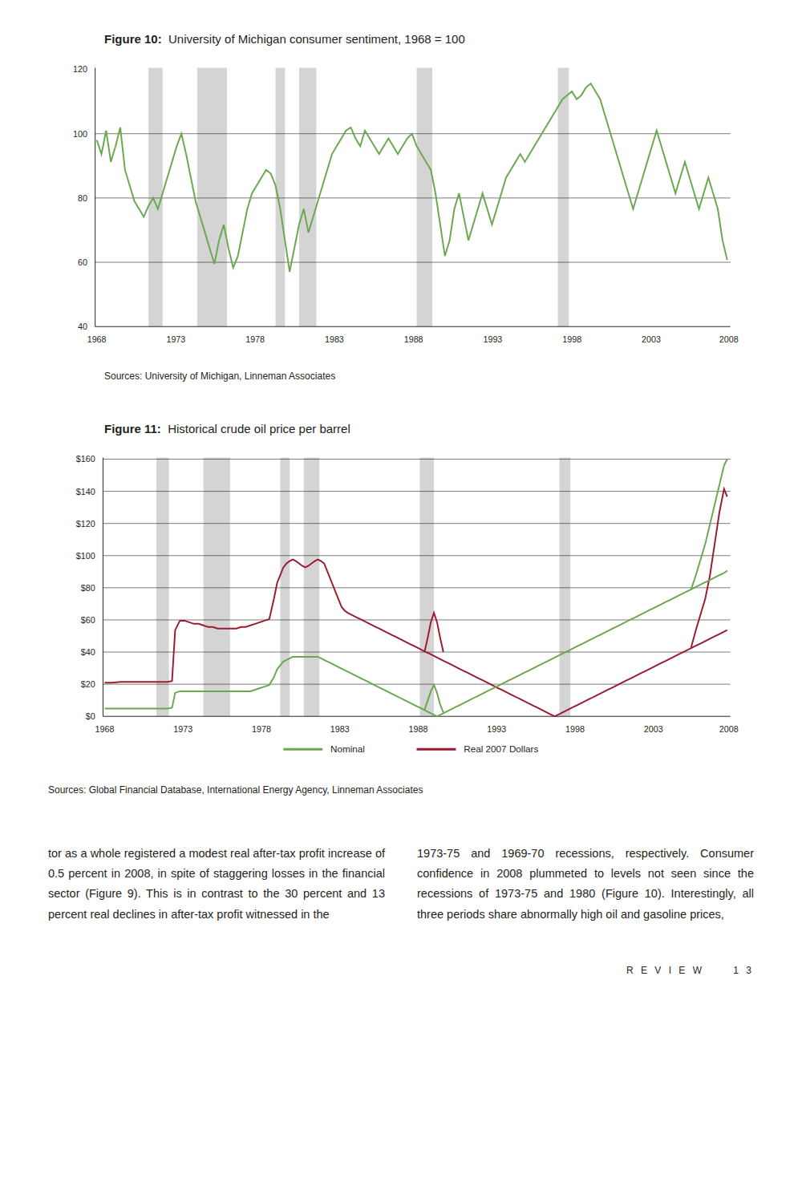Figure 10: University of Michigan consumer sentiment, 1968 = 100
120 100 80 60 40 1968 1973 1978 1983 1988 1993 1998 2003 2008
Sources: University of Michigan, Linneman Associates
Figure 11: Historical crude oil price per barrel
$160 $140 $120 $100 $80 $60 $40 $20 $0 1968 1973 1978 1983 1988 1993 1998 2003 2008 Nominal Real 2007 Dollars
Sources: Global Financial Database, International Energy Agency, Linneman Associates
tor as a whole registered a modest real after-tax profit increase of 0.5 percent in 2008, in spite of staggering losses in the financial sector (Figure 9). This is in contrast to the 30 percent and 13 percent real declines in after-tax profit witnessed in the
1973-75 and 1969-70 recessions, respectively. Consumer confidence in 2008 plummeted to levels not seen since the recessions of 1973-75 and 1980 (Figure 10). Interestingly, all three periods share abnormally high oil and gasoline prices,
R E V I E W 1 3